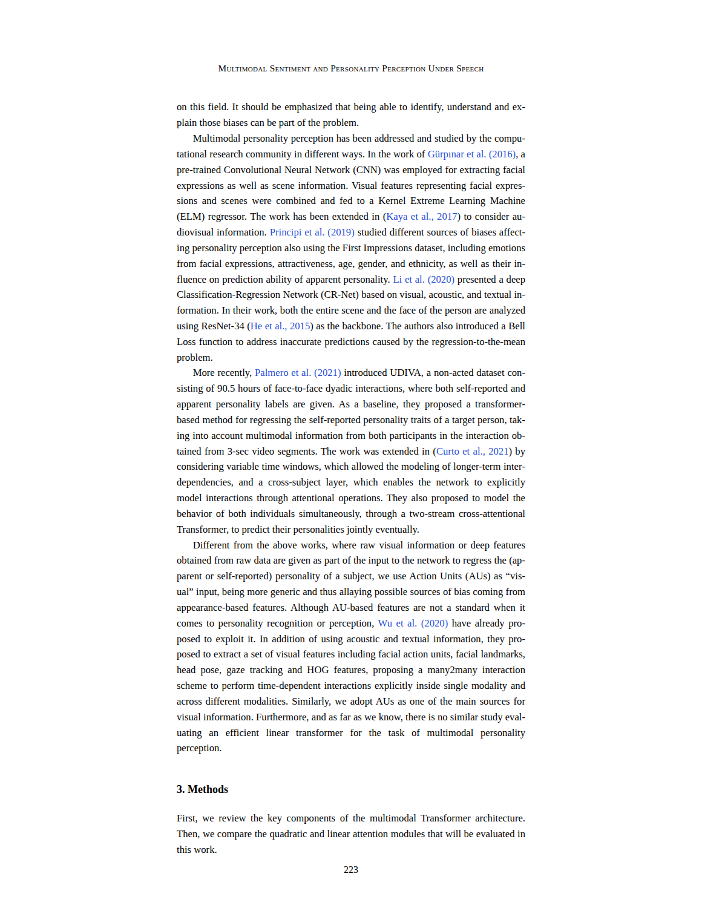Multimodal Sentiment and Personality Perception Under Speech
on this field. It should be emphasized that being able to identify, understand and explain those biases can be part of the problem.
Multimodal personality perception has been addressed and studied by the computational research community in different ways. In the work of Gürpınar et al. (2016), a pre-trained Convolutional Neural Network (CNN) was employed for extracting facial expressions as well as scene information. Visual features representing facial expressions and scenes were combined and fed to a Kernel Extreme Learning Machine (ELM) regressor. The work has been extended in (Kaya et al., 2017) to consider audiovisual information. Principi et al. (2019) studied different sources of biases affecting personality perception also using the First Impressions dataset, including emotions from facial expressions, attractiveness, age, gender, and ethnicity, as well as their influence on prediction ability of apparent personality. Li et al. (2020) presented a deep Classification-Regression Network (CR-Net) based on visual, acoustic, and textual information. In their work, both the entire scene and the face of the person are analyzed using ResNet-34 (He et al., 2015) as the backbone. The authors also introduced a Bell Loss function to address inaccurate predictions caused by the regression-to-the-mean problem.
More recently, Palmero et al. (2021) introduced UDIVA, a non-acted dataset consisting of 90.5 hours of face-to-face dyadic interactions, where both self-reported and apparent personality labels are given. As a baseline, they proposed a transformer-based method for regressing the self-reported personality traits of a target person, taking into account multimodal information from both participants in the interaction obtained from 3-sec video segments. The work was extended in (Curto et al., 2021) by considering variable time windows, which allowed the modeling of longer-term interdependencies, and a cross-subject layer, which enables the network to explicitly model interactions through attentional operations. They also proposed to model the behavior of both individuals simultaneously, through a two-stream cross-attentional Transformer, to predict their personalities jointly eventually.
Different from the above works, where raw visual information or deep features obtained from raw data are given as part of the input to the network to regress the (apparent or self-reported) personality of a subject, we use Action Units (AUs) as “visual” input, being more generic and thus allaying possible sources of bias coming from appearance-based features. Although AU-based features are not a standard when it comes to personality recognition or perception, Wu et al. (2020) have already proposed to exploit it. In addition of using acoustic and textual information, they proposed to extract a set of visual features including facial action units, facial landmarks, head pose, gaze tracking and HOG features, proposing a many2many interaction scheme to perform time-dependent interactions explicitly inside single modality and across different modalities. Similarly, we adopt AUs as one of the main sources for visual information. Furthermore, and as far as we know, there is no similar study evaluating an efficient linear transformer for the task of multimodal personality perception.
3. Methods
First, we review the key components of the multimodal Transformer architecture. Then, we compare the quadratic and linear attention modules that will be evaluated in this work.
223